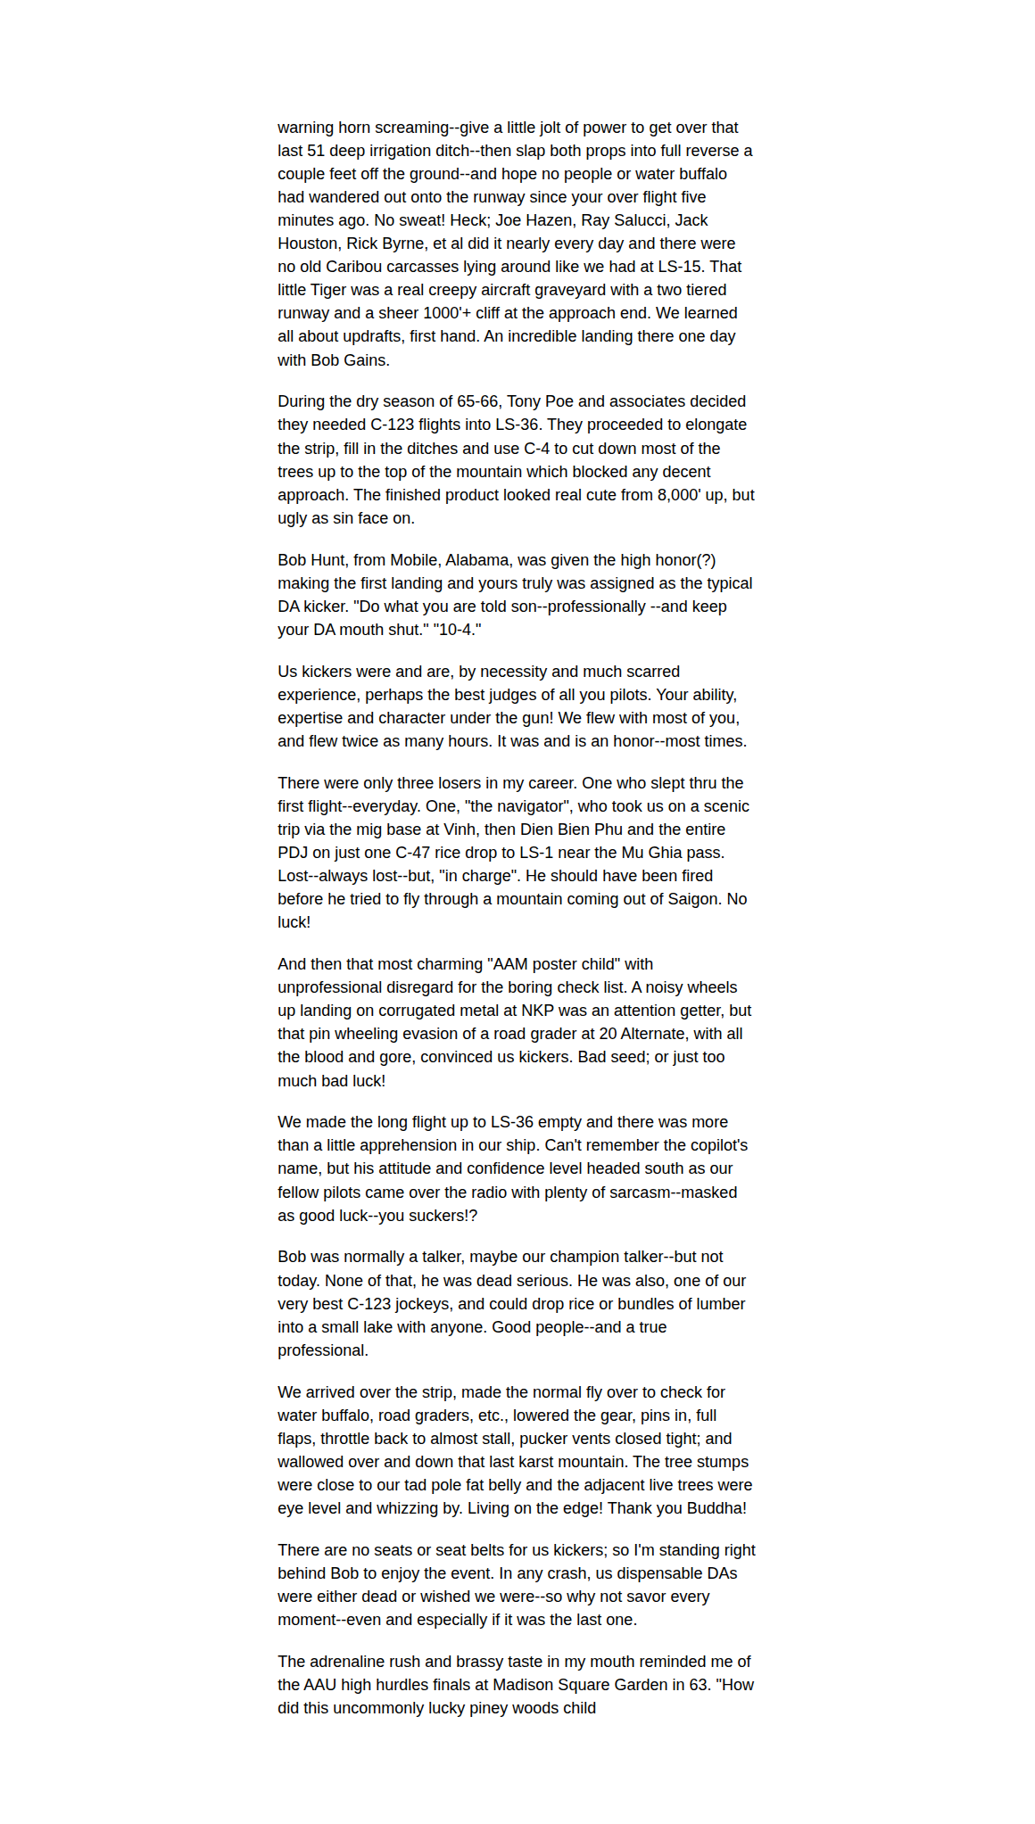warning horn screaming--give a little jolt of power to get over that last 51 deep irrigation ditch--then slap both props into full reverse a couple feet off the ground--and hope no people or water buffalo had wandered out onto the runway since your over flight five minutes ago. No sweat! Heck; Joe Hazen, Ray Salucci, Jack Houston, Rick Byrne, et al did it nearly every day and there were no old Caribou carcasses lying around like we had at LS-15. That little Tiger was a real creepy aircraft graveyard with a two tiered runway and a sheer 1000'+ cliff at the approach end. We learned all about updrafts, first hand. An incredible landing there one day with Bob Gains.
During the dry season of 65-66, Tony Poe and associates decided they needed C-123 flights into LS-36. They proceeded to elongate the strip, fill in the ditches and use C-4 to cut down most of the trees up to the top of the mountain which blocked any decent approach. The finished product looked real cute from 8,000' up, but ugly as sin face on.
Bob Hunt, from Mobile, Alabama, was given the high honor(?) making the first landing and yours truly was assigned as the typical DA kicker. "Do what you are told son--professionally --and keep your DA mouth shut." "10-4."
Us kickers were and are, by necessity and much scarred experience, perhaps the best judges of all you pilots. Your ability, expertise and character under the gun! We flew with most of you, and flew twice as many hours. It was and is an honor--most times.
There were only three losers in my career. One who slept thru the first flight--everyday. One, "the navigator", who took us on a scenic trip via the mig base at Vinh, then Dien Bien Phu and the entire PDJ on just one C-47 rice drop to LS-1 near the Mu Ghia pass. Lost--always lost--but, "in charge". He should have been fired before he tried to fly through a mountain coming out of Saigon. No luck!
And then that most charming "AAM poster child" with unprofessional disregard for the boring check list. A noisy wheels up landing on corrugated metal at NKP was an attention getter, but that pin wheeling evasion of a road grader at 20 Alternate, with all the blood and gore, convinced us kickers. Bad seed; or just too much bad luck!
We made the long flight up to LS-36 empty and there was more than a little apprehension in our ship. Can't remember the copilot's name, but his attitude and confidence level headed south as our fellow pilots came over the radio with plenty of sarcasm--masked as good luck--you suckers!?
Bob was normally a talker, maybe our champion talker--but not today. None of that, he was dead serious. He was also, one of our very best C-123 jockeys, and could drop rice or bundles of lumber into a small lake with anyone. Good people--and a true professional.
We arrived over the strip, made the normal fly over to check for water buffalo, road graders, etc., lowered the gear, pins in, full flaps, throttle back to almost stall, pucker vents closed tight; and wallowed over and down that last karst mountain. The tree stumps were close to our tad pole fat belly and the adjacent live trees were eye level and whizzing by. Living on the edge! Thank you Buddha!
There are no seats or seat belts for us kickers; so I'm standing right behind Bob to enjoy the event. In any crash, us dispensable DAs were either dead or wished we were--so why not savor every moment--even and especially if it was the last one.
The adrenaline rush and brassy taste in my mouth reminded me of the AAU high hurdles finals at Madison Square Garden in 63. "How did this uncommonly lucky piney woods child